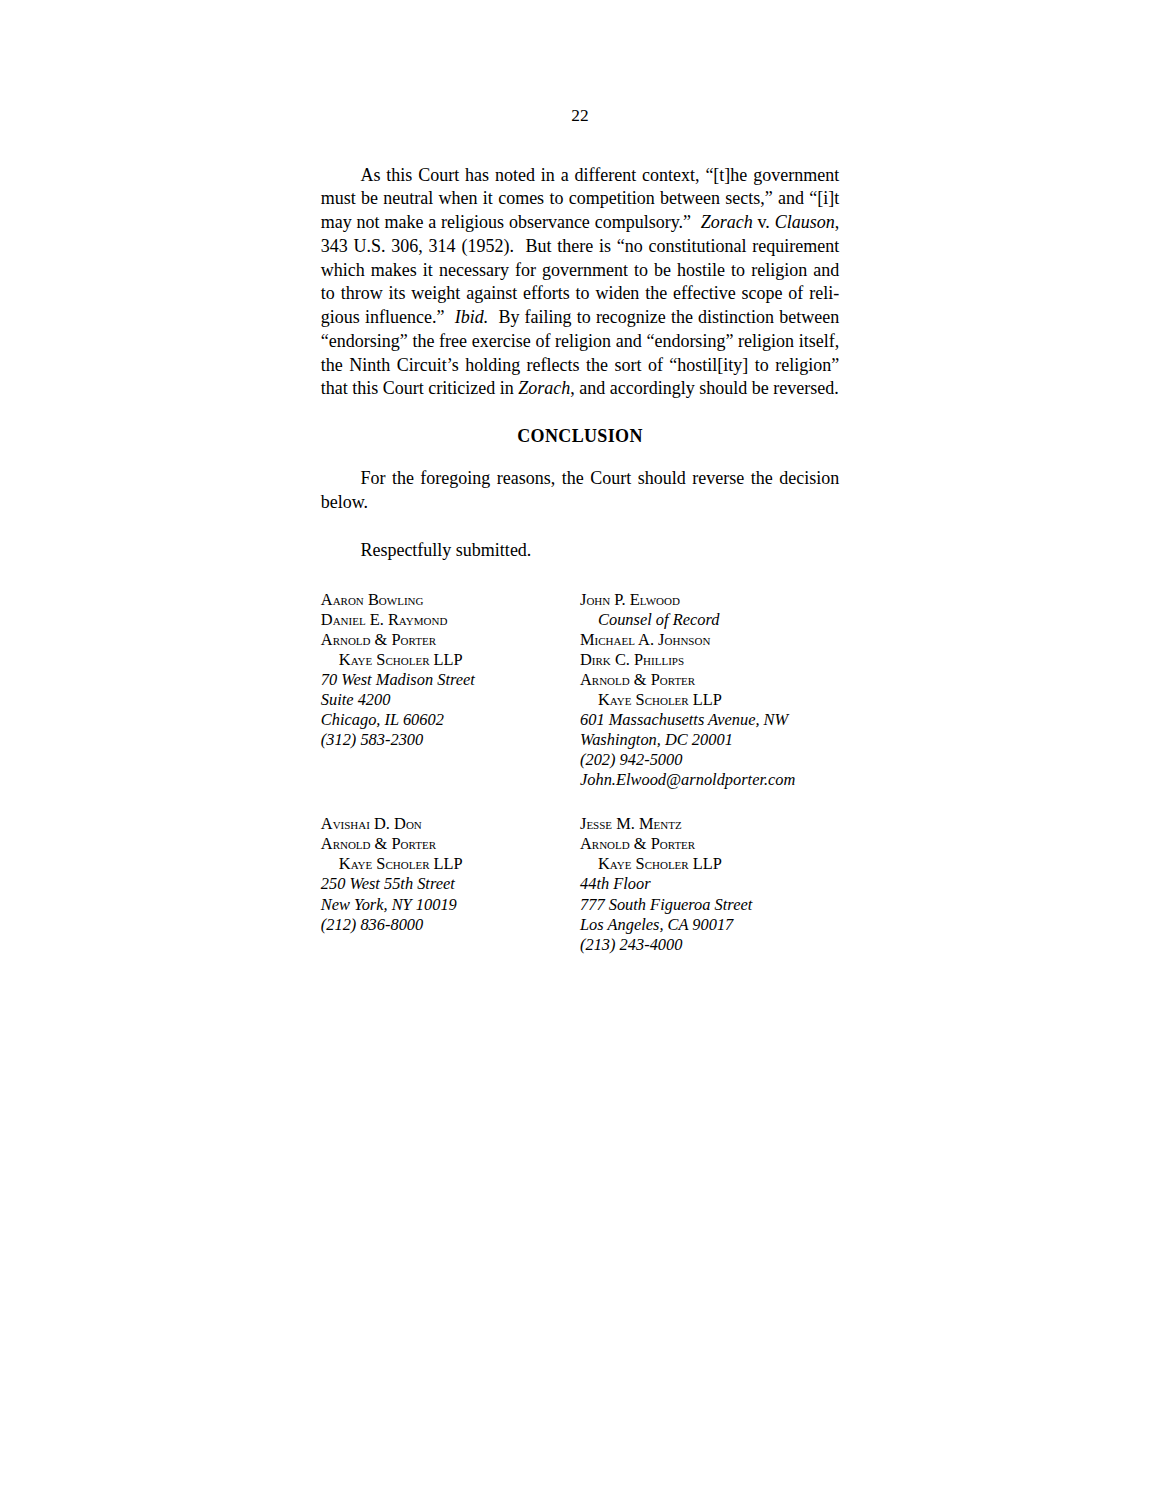22
As this Court has noted in a different context, “[t]he government must be neutral when it comes to competition between sects,” and “[i]t may not make a religious observance compulsory.” Zorach v. Clauson, 343 U.S. 306, 314 (1952). But there is “no constitutional requirement which makes it necessary for government to be hostile to religion and to throw its weight against efforts to widen the effective scope of religious influence.” Ibid. By failing to recognize the distinction between “endorsing” the free exercise of religion and “endorsing” religion itself, the Ninth Circuit’s holding reflects the sort of “hostil[ity] to religion” that this Court criticized in Zorach, and accordingly should be reversed.
CONCLUSION
For the foregoing reasons, the Court should reverse the decision below.
Respectfully submitted.
| Aaron Bowling Daniel E. Raymond Arnold & Porter Kaye Scholer LLP 70 West Madison Street Suite 4200 Chicago, IL 60602 (312) 583-2300 | John P. Elwood Counsel of Record Michael A. Johnson Dirk C. Phillips Arnold & Porter Kaye Scholer LLP 601 Massachusetts Avenue, NW Washington, DC 20001 (202) 942-5000 John.Elwood@arnoldporter.com |
| Avishai D. Don Arnold & Porter Kaye Scholer LLP 250 West 55th Street New York, NY 10019 (212) 836-8000 | Jesse M. Mentz Arnold & Porter Kaye Scholer LLP 44th Floor 777 South Figueroa Street Los Angeles, CA 90017 (213) 243-4000 |